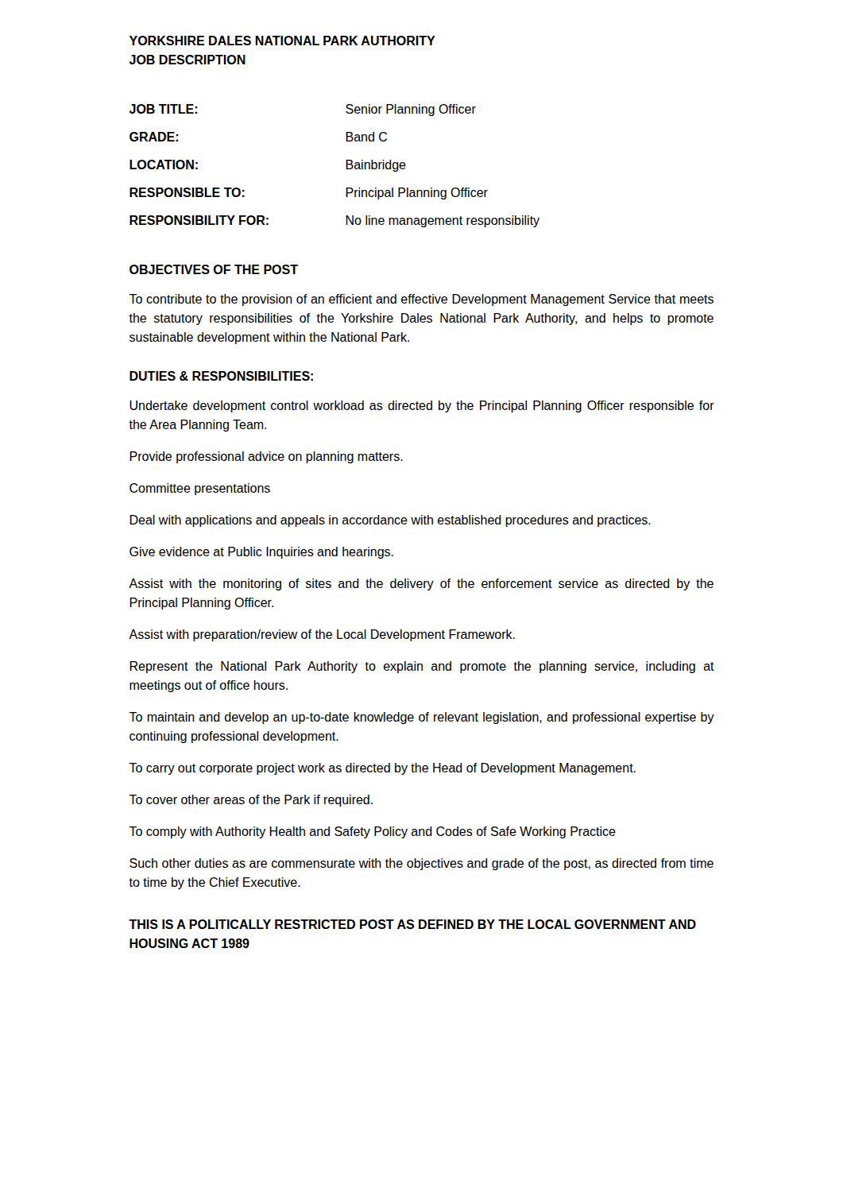YORKSHIRE DALES NATIONAL PARK AUTHORITY
JOB DESCRIPTION
| JOB TITLE: | Senior Planning Officer |
| GRADE: | Band C |
| LOCATION: | Bainbridge |
| RESPONSIBLE TO: | Principal Planning Officer |
| RESPONSIBILITY FOR: | No line management responsibility |
OBJECTIVES OF THE POST
To contribute to the provision of an efficient and effective Development Management Service that meets the statutory responsibilities of the Yorkshire Dales National Park Authority, and helps to promote sustainable development within the National Park.
DUTIES & RESPONSIBILITIES:
Undertake development control workload as directed by the Principal Planning Officer responsible for the Area Planning Team.
Provide professional advice on planning matters.
Committee presentations
Deal with applications and appeals in accordance with established procedures and practices.
Give evidence at Public Inquiries and hearings.
Assist with the monitoring of sites and the delivery of the enforcement service as directed by the Principal Planning Officer.
Assist with preparation/review of the Local Development Framework.
Represent the National Park Authority to explain and promote the planning service, including at meetings out of office hours.
To maintain and develop an up-to-date knowledge of relevant legislation, and professional expertise by continuing professional development.
To carry out corporate project work as directed by the Head of Development Management.
To cover other areas of the Park if required.
To comply with Authority Health and Safety Policy and Codes of Safe Working Practice
Such other duties as are commensurate with the objectives and grade of the post, as directed from time to time by the Chief Executive.
THIS IS A POLITICALLY RESTRICTED POST AS DEFINED BY THE LOCAL GOVERNMENT AND HOUSING ACT 1989